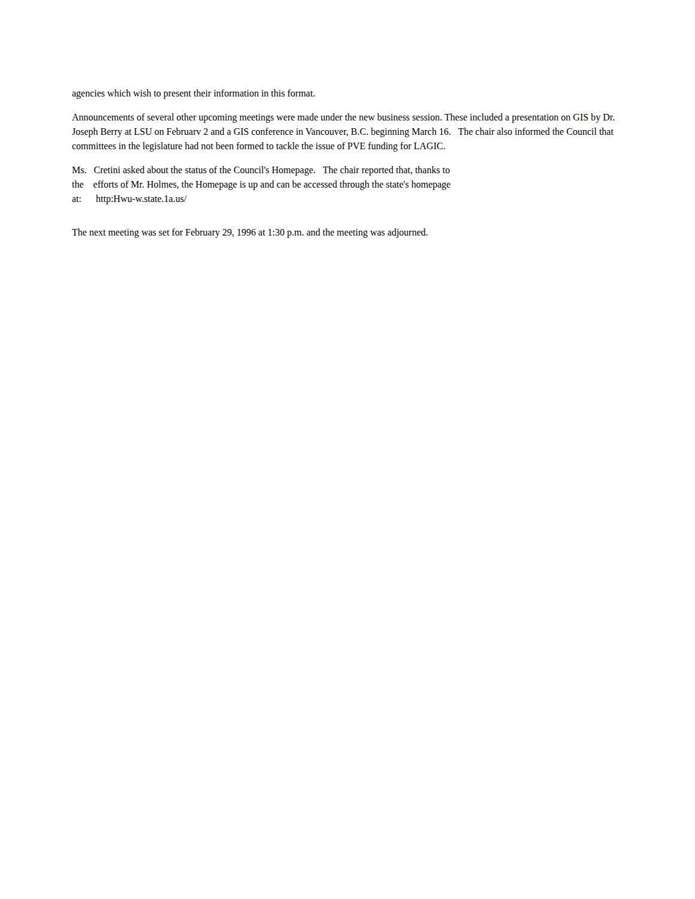agencies which wish to present their information in this format.
Announcements of several other upcoming meetings were made under the new business session. These included a presentation on GIS by Dr. Joseph Berry at LSU on Februarv 2 and a GIS conference in Vancouver, B.C. beginning March 16. The chair also informed the Council that committees in the legislature had not been formed to tackle the issue of PVE funding for LAGIC.
Ms. Cretini asked about the status of the Council's Homepage. The chair reported that, thanks to
the efforts of Mr. Holmes, the Homepage is up and can be accessed through the state's homepage
at: http:Hwu-w.state.1a.us/
The next meeting was set for February 29, 1996 at 1:30 p.m. and the meeting was adjourned.